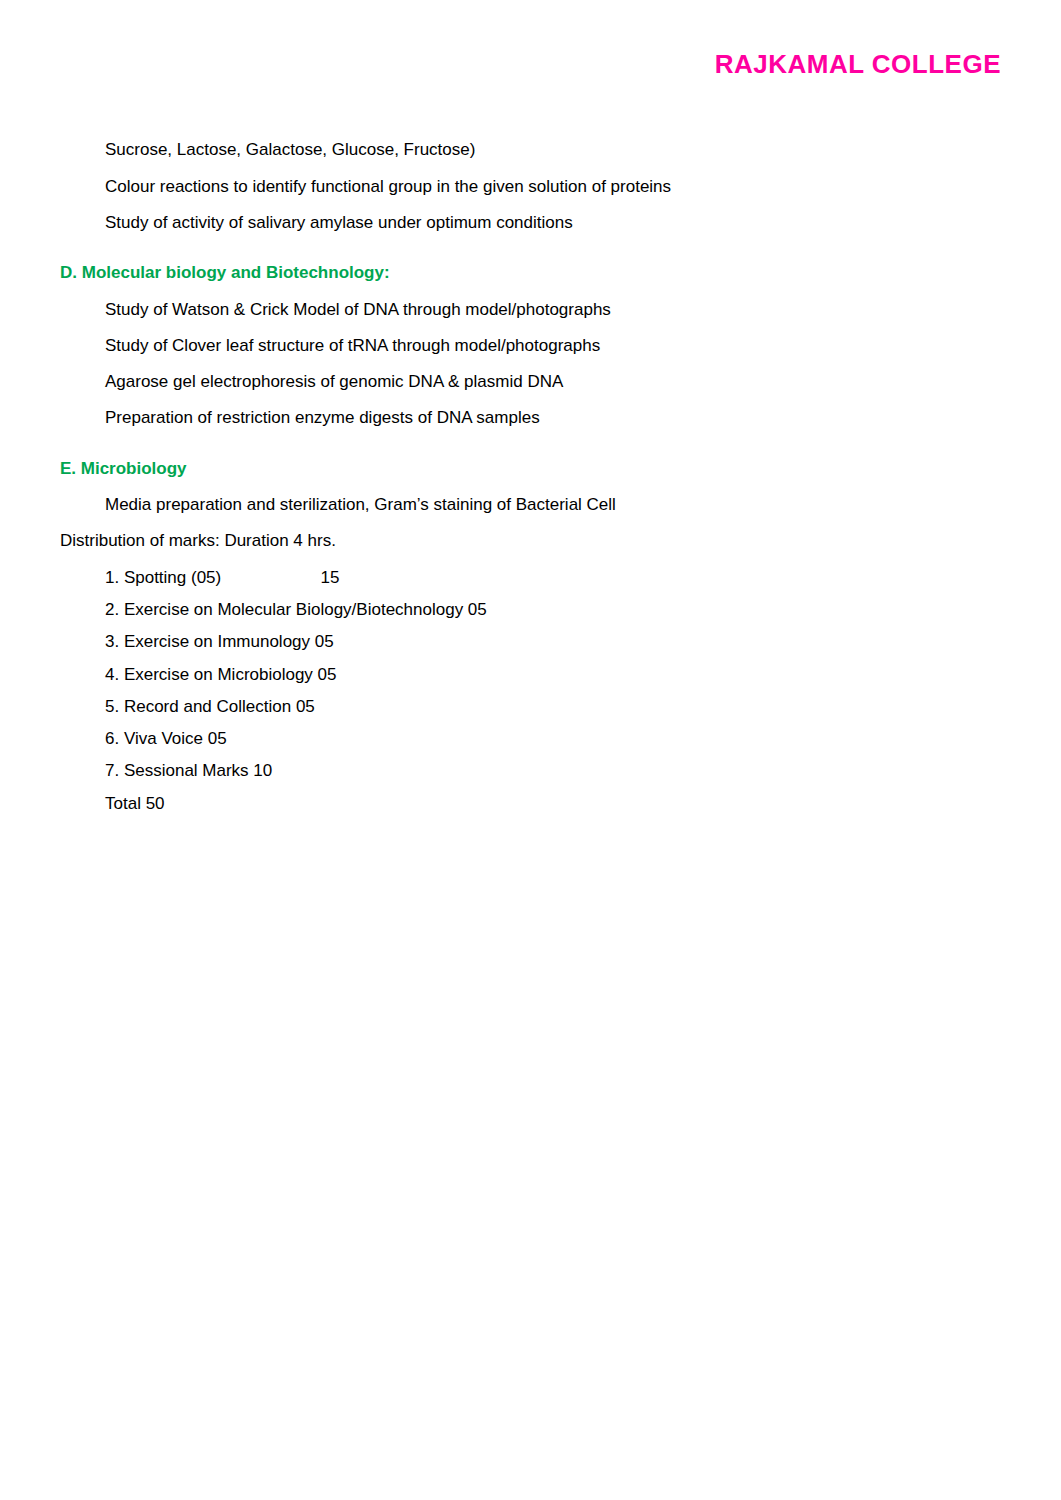RAJKAMAL COLLEGE
Sucrose, Lactose, Galactose, Glucose, Fructose)
Colour reactions to identify functional group in the given solution of proteins
Study of activity of salivary amylase under optimum conditions
D. Molecular biology and Biotechnology:
Study of Watson & Crick Model of DNA through model/photographs
Study of Clover leaf structure of tRNA through model/photographs
Agarose gel electrophoresis of genomic DNA & plasmid DNA
Preparation of restriction enzyme digests of DNA samples
E. Microbiology
Media preparation and sterilization, Gram’s staining of Bacterial Cell
Distribution of marks: Duration 4 hrs.
1. Spotting (05) 15
2. Exercise on Molecular Biology/Biotechnology 05
3. Exercise on Immunology 05
4. Exercise on Microbiology 05
5. Record and Collection 05
6. Viva Voice 05
7. Sessional Marks 10
Total 50